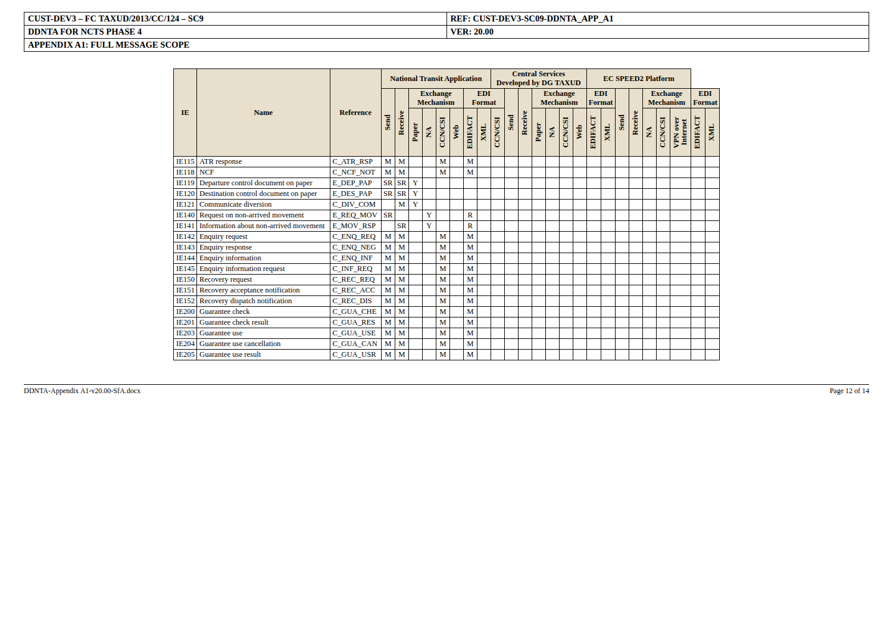| CUST-DEV3 – FC TAXUD/2013/CC/124 – SC9 | REF: CUST-DEV3-SC09-DDNTA_APP_A1 |
| DDNTA FOR NCTS PHASE 4 | VER: 20.00 |
| APPENDIX A1: FULL MESSAGE SCOPE |
| IE | Name | Reference | National Transit Application | Central Services Developed by DG TAXUD | EC SPEED2 Platform |
| --- | --- | --- | --- | --- | --- |
| Send | Receive | Exchange Mechanism | EDI Format | Send | Receive | Exchange Mechanism | EDI Format | Send | Receive | Exchange Mechanism | EDI Format |
| Paper | NA | CCN/CSI | Web | EDIFACT | XML | CCN/CSI | Paper | NA | CCN/CSI | Web | EDIFACT | XML | NA | CCN/CSI | VPN over Internet | EDIFACT | XML |
| IE115 | ATR response | C_ATR_RSP | M | M | | | M | | M | | | | | | | | | | | | | | | | | |
| IE118 | NCF | C_NCF_NOT | M | M | | | M | | M | | | | | | | | | | | | | | | | | |
| IE119 | Departure control document on paper | E_DEP_PAP | SR | SR | Y | | | | | | | | | | | | | | | | | | | | | |
| IE120 | Destination control document on paper | E_DES_PAP | SR | SR | Y | | | | | | | | | | | | | | | | | | | | | |
| IE121 | Communicate diversion | C_DIV_COM | | M | Y | | | | | | | | | | | | | | | | | | | | | |
| IE140 | Request on non-arrived movement | E_REQ_MOV | SR | | | Y | | | R | | | | | | | | | | | | | | | | | |
| IE141 | Information about non-arrived movement | E_MOV_RSP | | SR | | Y | | | R | | | | | | | | | | | | | | | | | |
| IE142 | Enquiry request | C_ENQ_REQ | M | M | | | M | | M | | | | | | | | | | | | | | | | | |
| IE143 | Enquiry response | C_ENQ_NEG | M | M | | | M | | M | | | | | | | | | | | | | | | | | |
| IE144 | Enquiry information | C_ENQ_INF | M | M | | | M | | M | | | | | | | | | | | | | | | | | |
| IE145 | Enquiry information request | C_INF_REQ | M | M | | | M | | M | | | | | | | | | | | | | | | | | |
| IE150 | Recovery request | C_REC_REQ | M | M | | | M | | M | | | | | | | | | | | | | | | | | |
| IE151 | Recovery acceptance notification | C_REC_ACC | M | M | | | M | | M | | | | | | | | | | | | | | | | | |
| IE152 | Recovery dispatch notification | C_REC_DIS | M | M | | | M | | M | | | | | | | | | | | | | | | | | |
| IE200 | Guarantee check | C_GUA_CHE | M | M | | | M | | M | | | | | | | | | | | | | | | | | |
| IE201 | Guarantee check result | C_GUA_RES | M | M | | | M | | M | | | | | | | | | | | | | | | | | |
| IE203 | Guarantee use | C_GUA_USE | M | M | | | M | | M | | | | | | | | | | | | | | | | | |
| IE204 | Guarantee use cancellation | C_GUA_CAN | M | M | | | M | | M | | | | | | | | | | | | | | | | | |
| IE205 | Guarantee use result | C_GUA_USR | M | M | | | M | | M | | | | | | | | | | | | | | | | | |
DDNTA-Appendix A1-v20.00-SfA.docx Page 12 of 14